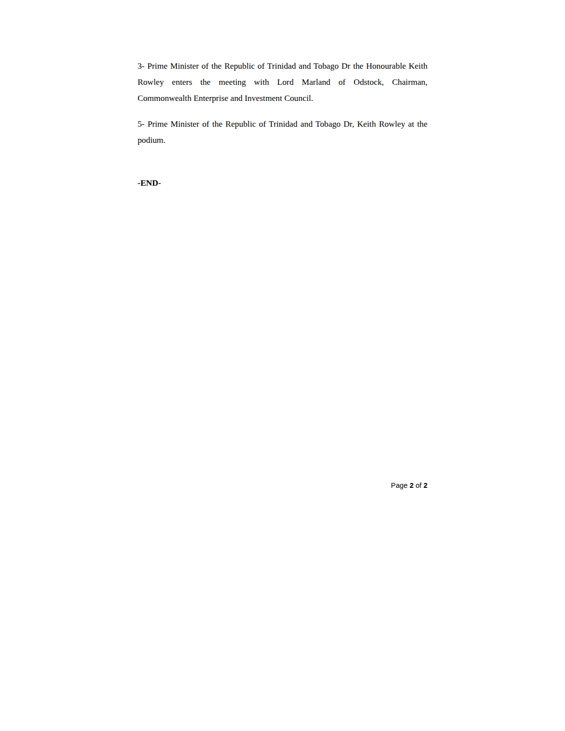3- Prime Minister of the Republic of Trinidad and Tobago Dr the Honourable Keith Rowley enters the meeting with Lord Marland of Odstock, Chairman, Commonwealth Enterprise and Investment Council.
5- Prime Minister of the Republic of Trinidad and Tobago Dr, Keith Rowley at the podium.
-END-
Page 2 of 2